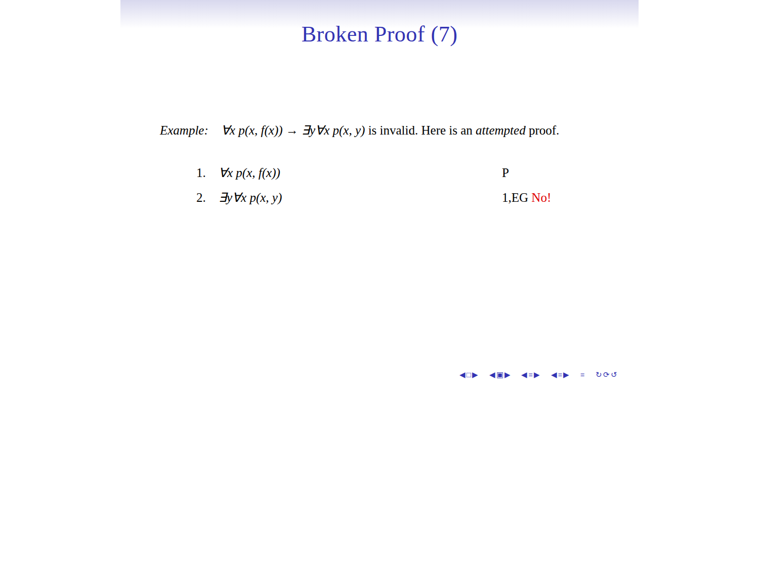Broken Proof (7)
Example: ∀x p(x, f(x)) → ∃y∀x p(x, y) is invalid. Here is an attempted proof.
| 1. | ∀x p(x, f(x)) | P |
| 2. | ∃y∀x p(x, y) | 1,EG No! |
◀□▶ ◀▣▶ ◀≡▶ ◀≡▶ ≡ ↻⟳↺